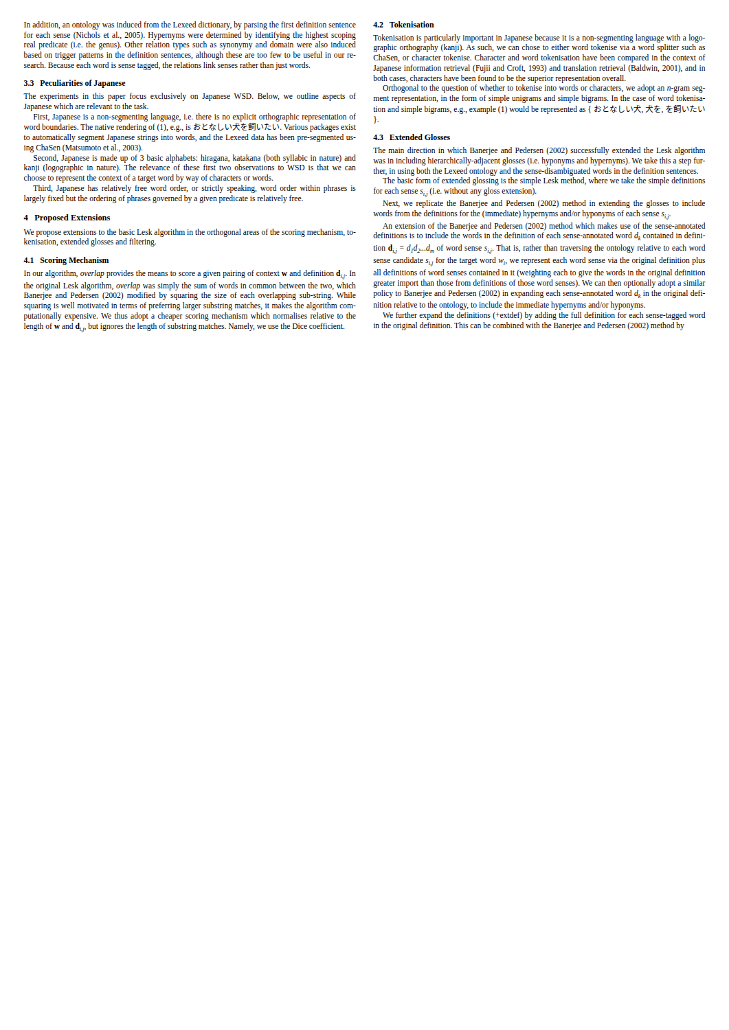In addition, an ontology was induced from the Lexeed dictionary, by parsing the first definition sentence for each sense (Nichols et al., 2005). Hypernyms were determined by identifying the highest scoping real predicate (i.e. the genus). Other relation types such as synonymy and domain were also induced based on trigger patterns in the definition sentences, although these are too few to be useful in our research. Because each word is sense tagged, the relations link senses rather than just words.
3.3 Peculiarities of Japanese
The experiments in this paper focus exclusively on Japanese WSD. Below, we outline aspects of Japanese which are relevant to the task.
First, Japanese is a non-segmenting language, i.e. there is no explicit orthographic representation of word boundaries. The native rendering of (1), e.g., is おとなしい犬を飼いたい. Various packages exist to automatically segment Japanese strings into words, and the Lexeed data has been pre-segmented using ChaSen (Matsumoto et al., 2003).
Second, Japanese is made up of 3 basic alphabets: hiragana, katakana (both syllabic in nature) and kanji (logographic in nature). The relevance of these first two observations to WSD is that we can choose to represent the context of a target word by way of characters or words.
Third, Japanese has relatively free word order, or strictly speaking, word order within phrases is largely fixed but the ordering of phrases governed by a given predicate is relatively free.
4 Proposed Extensions
We propose extensions to the basic Lesk algorithm in the orthogonal areas of the scoring mechanism, tokenisation, extended glosses and filtering.
4.1 Scoring Mechanism
In our algorithm, overlap provides the means to score a given pairing of context w and definition di,j. In the original Lesk algorithm, overlap was simply the sum of words in common between the two, which Banerjee and Pedersen (2002) modified by squaring the size of each overlapping sub-string. While squaring is well motivated in terms of preferring larger substring matches, it makes the algorithm computationally expensive. We thus adopt a cheaper scoring mechanism which normalises relative to the length of w and di,j, but ignores the length of substring matches. Namely, we use the Dice coefficient.
4.2 Tokenisation
Tokenisation is particularly important in Japanese because it is a non-segmenting language with a logographic orthography (kanji). As such, we can chose to either word tokenise via a word splitter such as ChaSen, or character tokenise. Character and word tokenisation have been compared in the context of Japanese information retrieval (Fujii and Croft, 1993) and translation retrieval (Baldwin, 2001), and in both cases, characters have been found to be the superior representation overall.
Orthogonal to the question of whether to tokenise into words or characters, we adopt an n-gram segment representation, in the form of simple unigrams and simple bigrams. In the case of word tokenisation and simple bigrams, e.g., example (1) would be represented as { おとなしい犬, 犬を, を飼いたい }.
4.3 Extended Glosses
The main direction in which Banerjee and Pedersen (2002) successfully extended the Lesk algorithm was in including hierarchically-adjacent glosses (i.e. hyponyms and hypernyms). We take this a step further, in using both the Lexeed ontology and the sense-disambiguated words in the definition sentences.
The basic form of extended glossing is the simple Lesk method, where we take the simple definitions for each sense si,j (i.e. without any gloss extension).
Next, we replicate the Banerjee and Pedersen (2002) method in extending the glosses to include words from the definitions for the (immediate) hypernyms and/or hyponyms of each sense si,j.
An extension of the Banerjee and Pedersen (2002) method which makes use of the sense-annotated definitions is to include the words in the definition of each sense-annotated word dk contained in definition di,j = d1d2...dm of word sense si,j. That is, rather than traversing the ontology relative to each word sense candidate si,j for the target word wi, we represent each word sense via the original definition plus all definitions of word senses contained in it (weighting each to give the words in the original definition greater import than those from definitions of those word senses). We can then optionally adopt a similar policy to Banerjee and Pedersen (2002) in expanding each sense-annotated word dk in the original definition relative to the ontology, to include the immediate hypernyms and/or hyponyms.
We further expand the definitions (+extdef) by adding the full definition for each sense-tagged word in the original definition. This can be combined with the Banerjee and Pedersen (2002) method by